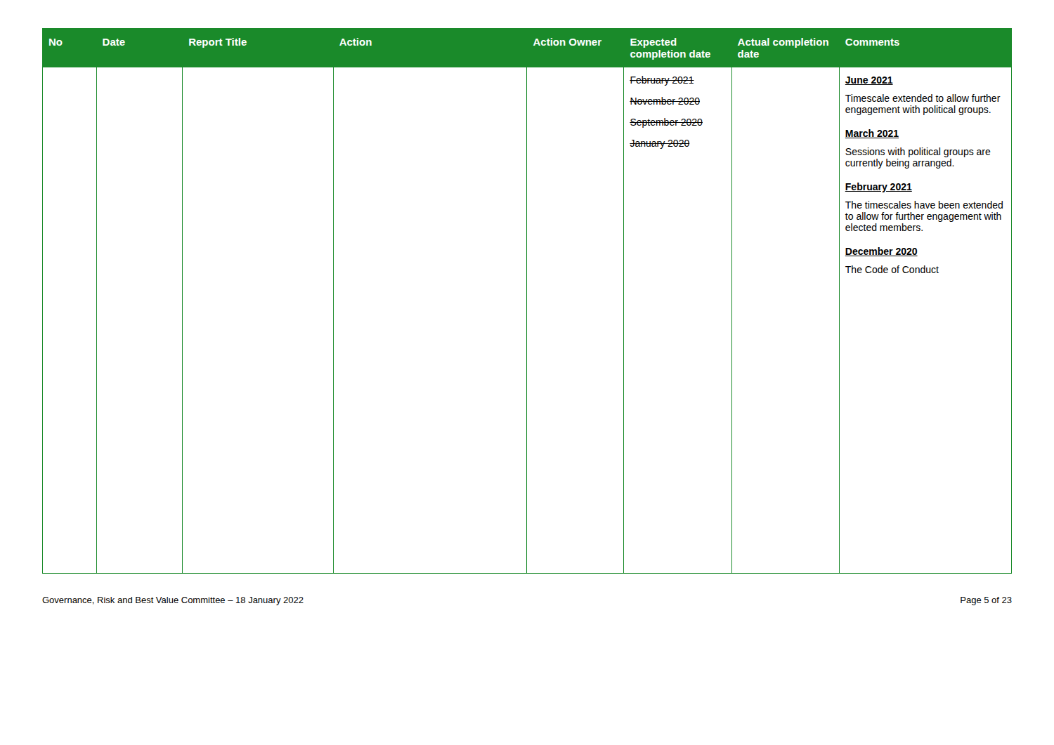| No | Date | Report Title | Action | Action Owner | Expected completion date | Actual completion date | Comments |
| --- | --- | --- | --- | --- | --- | --- | --- |
| | | | | | February 2021 November 2020 September 2020 January 2020 | | June 2021 Timescale extended to allow further engagement with political groups. March 2021 Sessions with political groups are currently being arranged. February 2021 The timescales have been extended to allow for further engagement with elected members. December 2020 The Code of Conduct |
Governance, Risk and Best Value Committee – 18 January 2022 Page 5 of 23